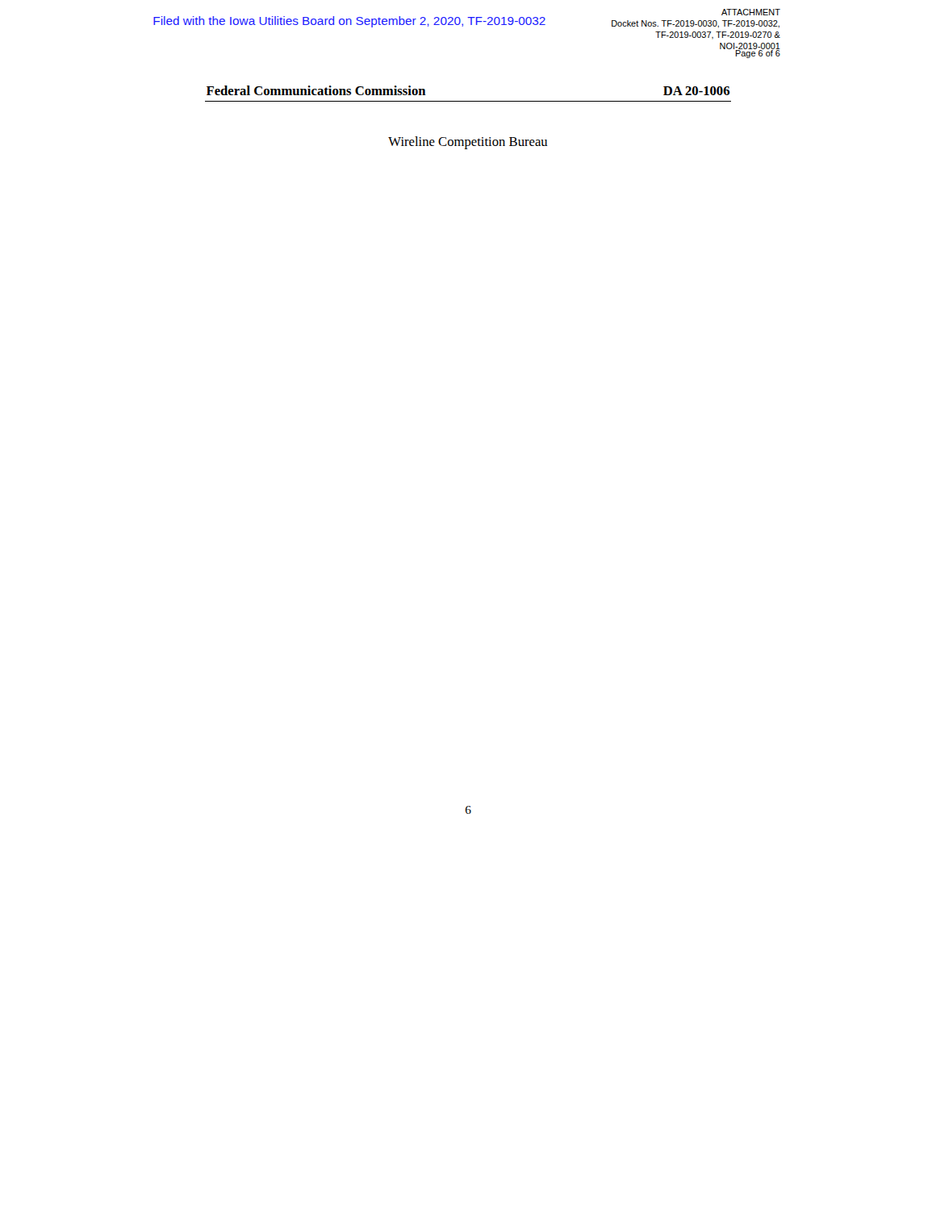ATTACHMENT
Docket Nos. TF-2019-0030, TF-2019-0032,
TF-2019-0037, TF-2019-0270 &
NOI-2019-0001
Filed with the Iowa Utilities Board on September 2, 2020, TF-2019-0032
Federal Communications Commission DA 20-1006
Page 6 of 6
Wireline Competition Bureau
6